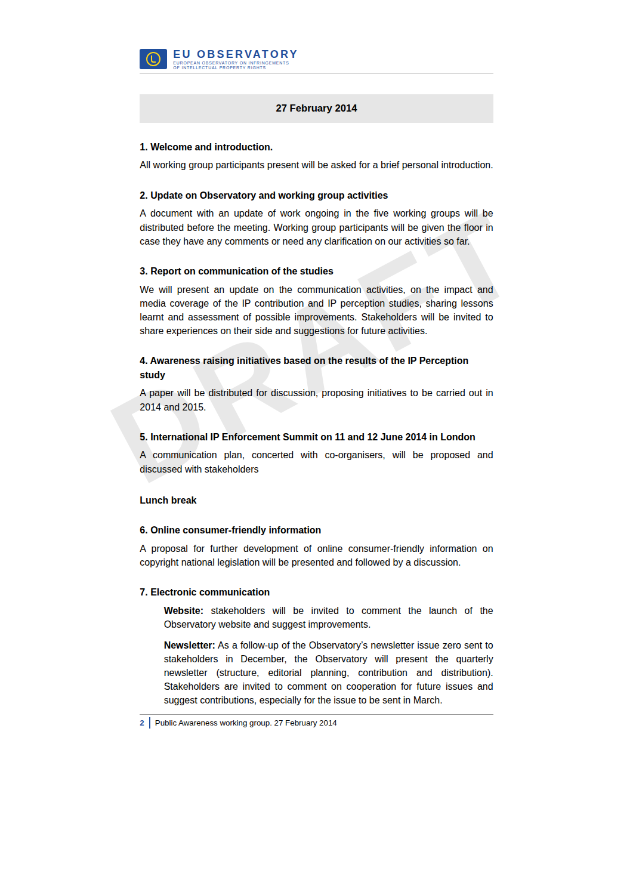DRAFT
EU OBSERVATORY
EUROPEAN OBSERVATORY ON INFRINGEMENTS
OF INTELLECTUAL PROPERTY RIGHTS
27 February 2014
1. Welcome and introduction.
All working group participants present will be asked for a brief personal introduction.
2. Update on Observatory and working group activities
A document with an update of work ongoing in the five working groups will be distributed before the meeting. Working group participants will be given the floor in case they have any comments or need any clarification on our activities so far.
3. Report on communication of the studies
We will present an update on the communication activities, on the impact and media coverage of the IP contribution and IP perception studies, sharing lessons learnt and assessment of possible improvements. Stakeholders will be invited to share experiences on their side and suggestions for future activities.
4. Awareness raising initiatives based on the results of the IP Perception study
A paper will be distributed for discussion, proposing initiatives to be carried out in 2014 and 2015.
5. International IP Enforcement Summit on 11 and 12 June 2014 in London
A communication plan, concerted with co-organisers, will be proposed and discussed with stakeholders
Lunch break
6. Online consumer-friendly information
A proposal for further development of online consumer-friendly information on copyright national legislation will be presented and followed by a discussion.
7. Electronic communication
Website: stakeholders will be invited to comment the launch of the Observatory website and suggest improvements.
Newsletter: As a follow-up of the Observatory’s newsletter issue zero sent to stakeholders in December, the Observatory will present the quarterly newsletter (structure, editorial planning, contribution and distribution). Stakeholders are invited to comment on cooperation for future issues and suggest contributions, especially for the issue to be sent in March.
2 Public Awareness working group. 27 February 2014